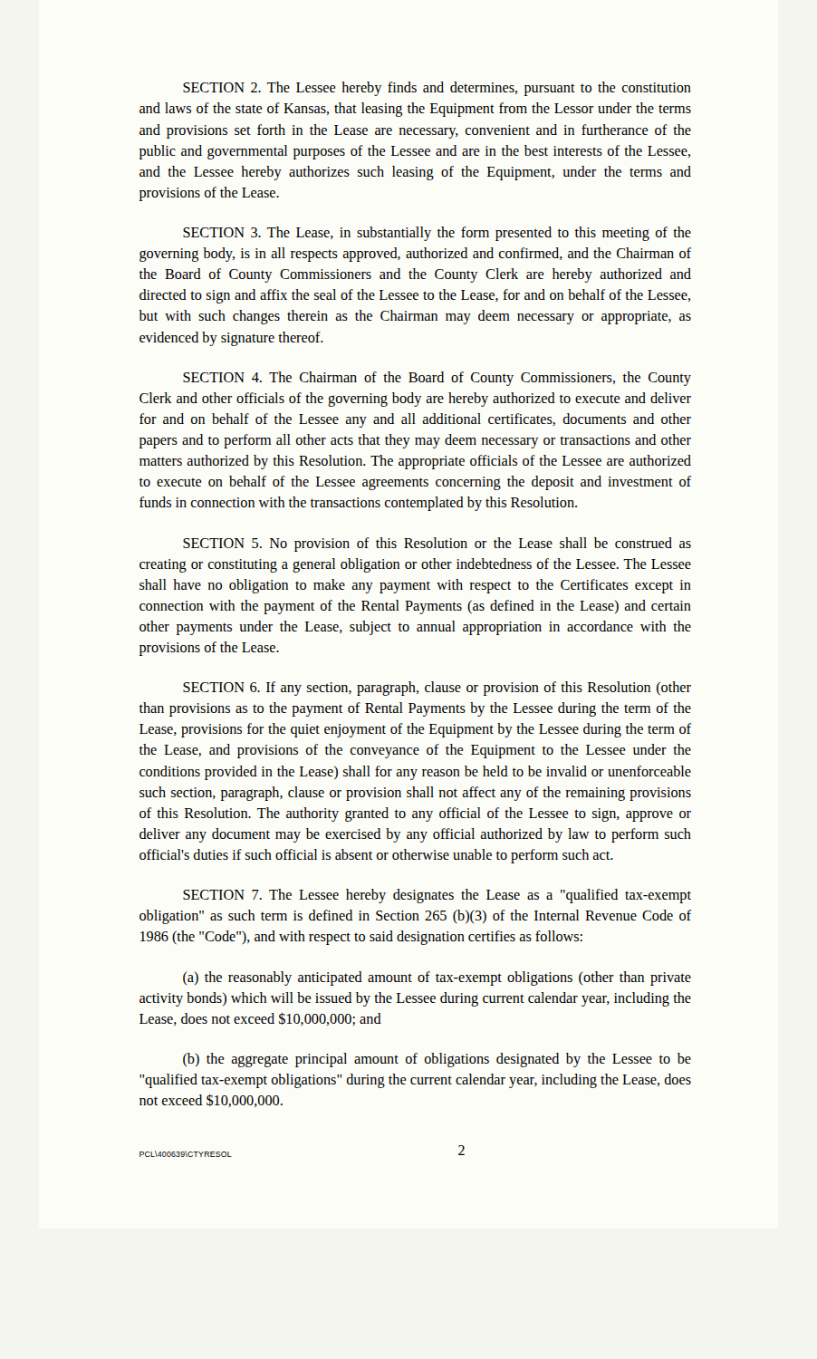SECTION 2. The Lessee hereby finds and determines, pursuant to the constitution and laws of the state of Kansas, that leasing the Equipment from the Lessor under the terms and provisions set forth in the Lease are necessary, convenient and in furtherance of the public and governmental purposes of the Lessee and are in the best interests of the Lessee, and the Lessee hereby authorizes such leasing of the Equipment, under the terms and provisions of the Lease.
SECTION 3. The Lease, in substantially the form presented to this meeting of the governing body, is in all respects approved, authorized and confirmed, and the Chairman of the Board of County Commissioners and the County Clerk are hereby authorized and directed to sign and affix the seal of the Lessee to the Lease, for and on behalf of the Lessee, but with such changes therein as the Chairman may deem necessary or appropriate, as evidenced by signature thereof.
SECTION 4. The Chairman of the Board of County Commissioners, the County Clerk and other officials of the governing body are hereby authorized to execute and deliver for and on behalf of the Lessee any and all additional certificates, documents and other papers and to perform all other acts that they may deem necessary or transactions and other matters authorized by this Resolution. The appropriate officials of the Lessee are authorized to execute on behalf of the Lessee agreements concerning the deposit and investment of funds in connection with the transactions contemplated by this Resolution.
SECTION 5. No provision of this Resolution or the Lease shall be construed as creating or constituting a general obligation or other indebtedness of the Lessee. The Lessee shall have no obligation to make any payment with respect to the Certificates except in connection with the payment of the Rental Payments (as defined in the Lease) and certain other payments under the Lease, subject to annual appropriation in accordance with the provisions of the Lease.
SECTION 6. If any section, paragraph, clause or provision of this Resolution (other than provisions as to the payment of Rental Payments by the Lessee during the term of the Lease, provisions for the quiet enjoyment of the Equipment by the Lessee during the term of the Lease, and provisions of the conveyance of the Equipment to the Lessee under the conditions provided in the Lease) shall for any reason be held to be invalid or unenforceable such section, paragraph, clause or provision shall not affect any of the remaining provisions of this Resolution. The authority granted to any official of the Lessee to sign, approve or deliver any document may be exercised by any official authorized by law to perform such official's duties if such official is absent or otherwise unable to perform such act.
SECTION 7. The Lessee hereby designates the Lease as a "qualified tax-exempt obligation" as such term is defined in Section 265 (b)(3) of the Internal Revenue Code of 1986 (the "Code"), and with respect to said designation certifies as follows:
(a) the reasonably anticipated amount of tax-exempt obligations (other than private activity bonds) which will be issued by the Lessee during current calendar year, including the Lease, does not exceed $10,000,000; and
(b) the aggregate principal amount of obligations designated by the Lessee to be "qualified tax-exempt obligations" during the current calendar year, including the Lease, does not exceed $10,000,000.
PCL\400639\CTYRESOL 2